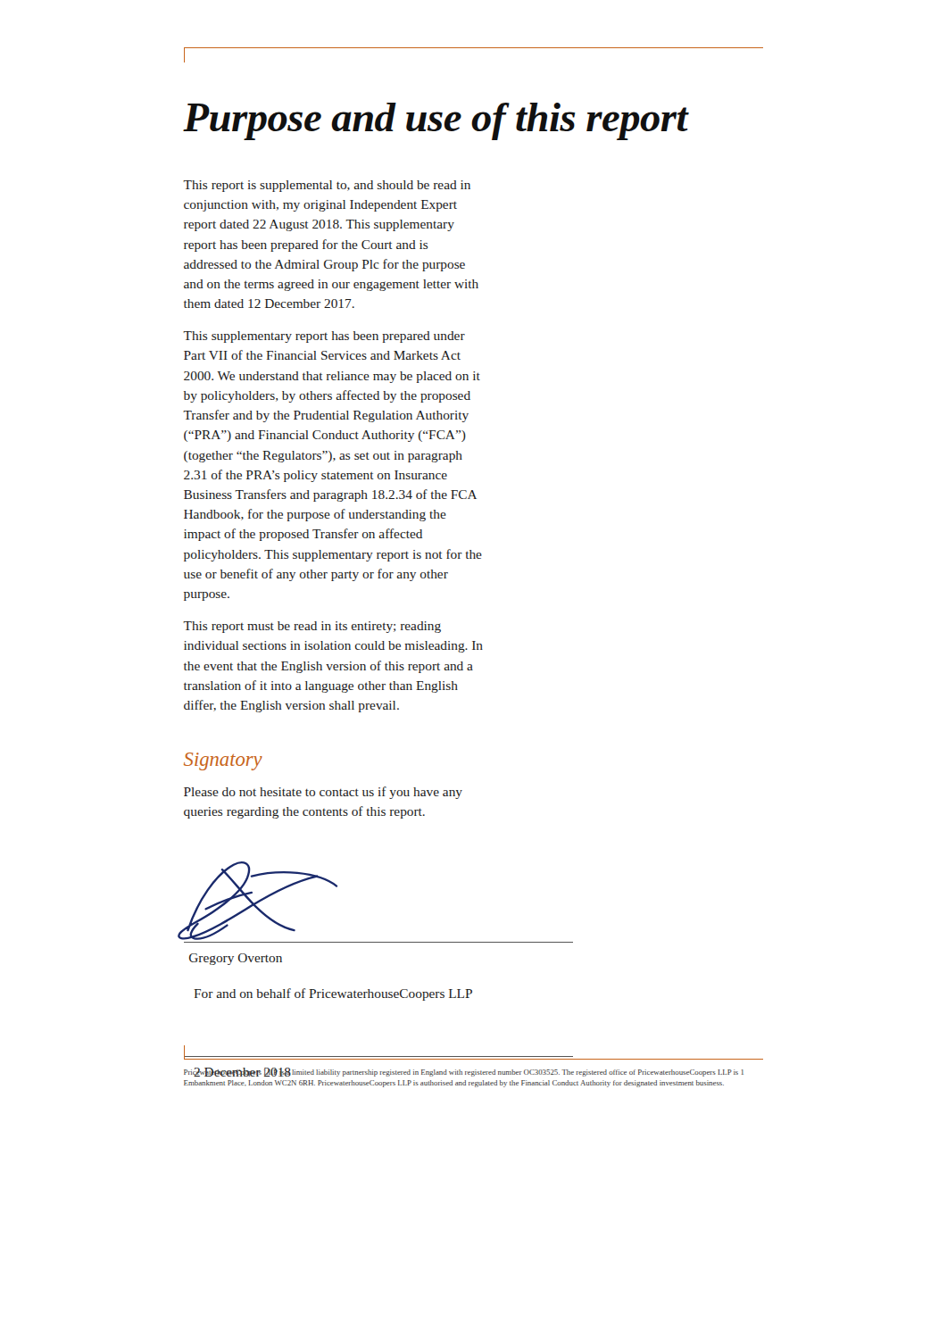Purpose and use of this report
This report is supplemental to, and should be read in conjunction with, my original Independent Expert report dated 22 August 2018. This supplementary report has been prepared for the Court and is addressed to the Admiral Group Plc for the purpose and on the terms agreed in our engagement letter with them dated 12 December 2017.
This supplementary report has been prepared under Part VII of the Financial Services and Markets Act 2000. We understand that reliance may be placed on it by policyholders, by others affected by the proposed Transfer and by the Prudential Regulation Authority (“PRA”) and Financial Conduct Authority (“FCA”) (together “the Regulators”), as set out in paragraph 2.31 of the PRA’s policy statement on Insurance Business Transfers and paragraph 18.2.34 of the FCA Handbook, for the purpose of understanding the impact of the proposed Transfer on affected policyholders. This supplementary report is not for the use or benefit of any other party or for any other purpose.
This report must be read in its entirety; reading individual sections in isolation could be misleading. In the event that the English version of this report and a translation of it into a language other than English differ, the English version shall prevail.
Signatory
Please do not hesitate to contact us if you have any queries regarding the contents of this report.
Gregory Overton
For and on behalf of PricewaterhouseCoopers LLP
2 December 2018
PricewaterhouseCoopers LLP is a limited liability partnership registered in England with registered number OC303525. The registered office of PricewaterhouseCoopers LLP is 1 Embankment Place, London WC2N 6RH. PricewaterhouseCoopers LLP is authorised and regulated by the Financial Conduct Authority for designated investment business.